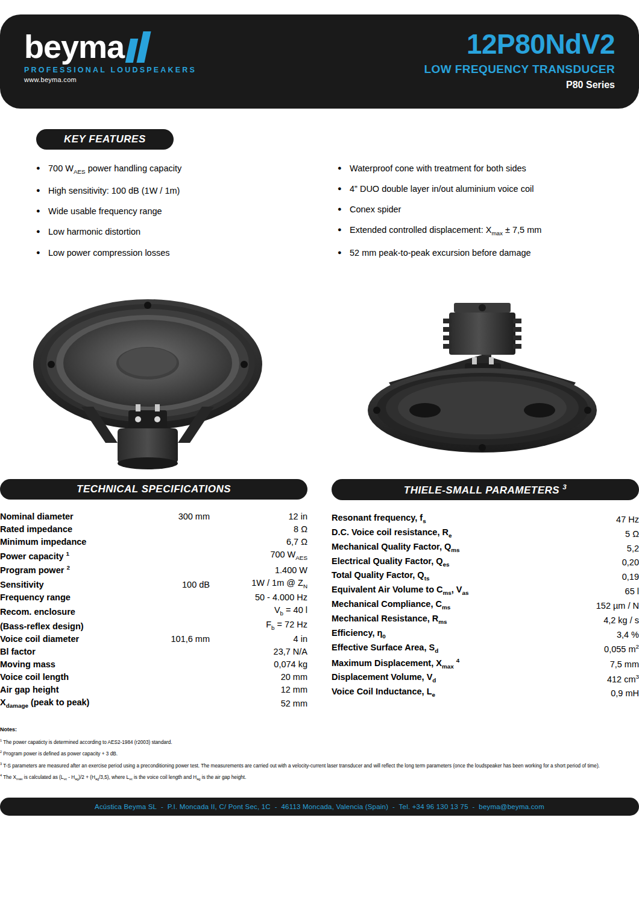beyma
PROFESSIONAL LOUDSPEAKERS
www.beyma.com
12P80NdV2
LOW FREQUENCY TRANSDUCER
P80 Series
KEY FEATURES
700 WAES power handling capacity
High sensitivity: 100 dB (1W / 1m)
Wide usable frequency range
Low harmonic distortion
Low power compression losses
Waterproof cone with treatment for both sides
4” DUO double layer in/out aluminium voice coil
Conex spider
Extended controlled displacement: Xmax ± 7,5 mm
52 mm peak-to-peak excursion before damage
TECHNICAL SPECIFICATIONS
| Nominal diameter | 300 mm | 12 in |
| Rated impedance | | 8 Ω |
| Minimum impedance | | 6,7 Ω |
| Power capacity 1 | | 700 W AES |
| Program power 2 | | 1.400 W |
| Sensitivity | 100 dB | 1W / 1m @ Z N |
| Frequency range | | 50 - 4.000 Hz |
| Recom. enclosure | | V b = 40 l |
| (Bass-reflex design) | | F b = 72 Hz |
| Voice coil diameter | 101,6 mm | 4 in |
| Bl factor | | 23,7 N/A |
| Moving mass | | 0,074 kg |
| Voice coil length | | 20 mm |
| Air gap height | | 12 mm |
| X damage (peak to peak) | | 52 mm |
THIELE-SMALL PARAMETERS 3
| Resonant frequency, f s | 47 Hz |
| D.C. Voice coil resistance, R e | 5 Ω |
| Mechanical Quality Factor, Q ms | 5,2 |
| Electrical Quality Factor, Q es | 0,20 |
| Total Quality Factor, Q ts | 0,19 |
| Equivalent Air Volume to C ms , V as | 65 l |
| Mechanical Compliance, C ms | 152 µm / N |
| Mechanical Resistance, R ms | 4,2 kg / s |
| Efficiency, η 0 | 3,4 % |
| Effective Surface Area, S d | 0,055 m 2 |
| Maximum Displacement, X max 4 | 7,5 mm |
| Displacement Volume, V d | 412 cm 3 |
| Voice Coil Inductance, L e | 0,9 mH |
Notes:
1 The power capaticty is determined according to AES2-1984 (r2003) standard.
2 Program power is defined as power capacity + 3 dB.
3 T-S parameters are measured after an exercise period using a preconditioning power test. The measurements are carried out with a velocity-current laser transducer and will reflect the long term parameters (once the loudspeaker has been working for a short period of time).
4 The Xmax is calculated as (Lvc - Hag)/2 + (Hag/3,5), where Lvc is the voice coil length and Hag is the air gap height.
Acústica Beyma SL - P.I. Moncada II, C/ Pont Sec, 1C - 46113 Moncada, Valencia (Spain) - Tel. +34 96 130 13 75 - beyma@beyma.com